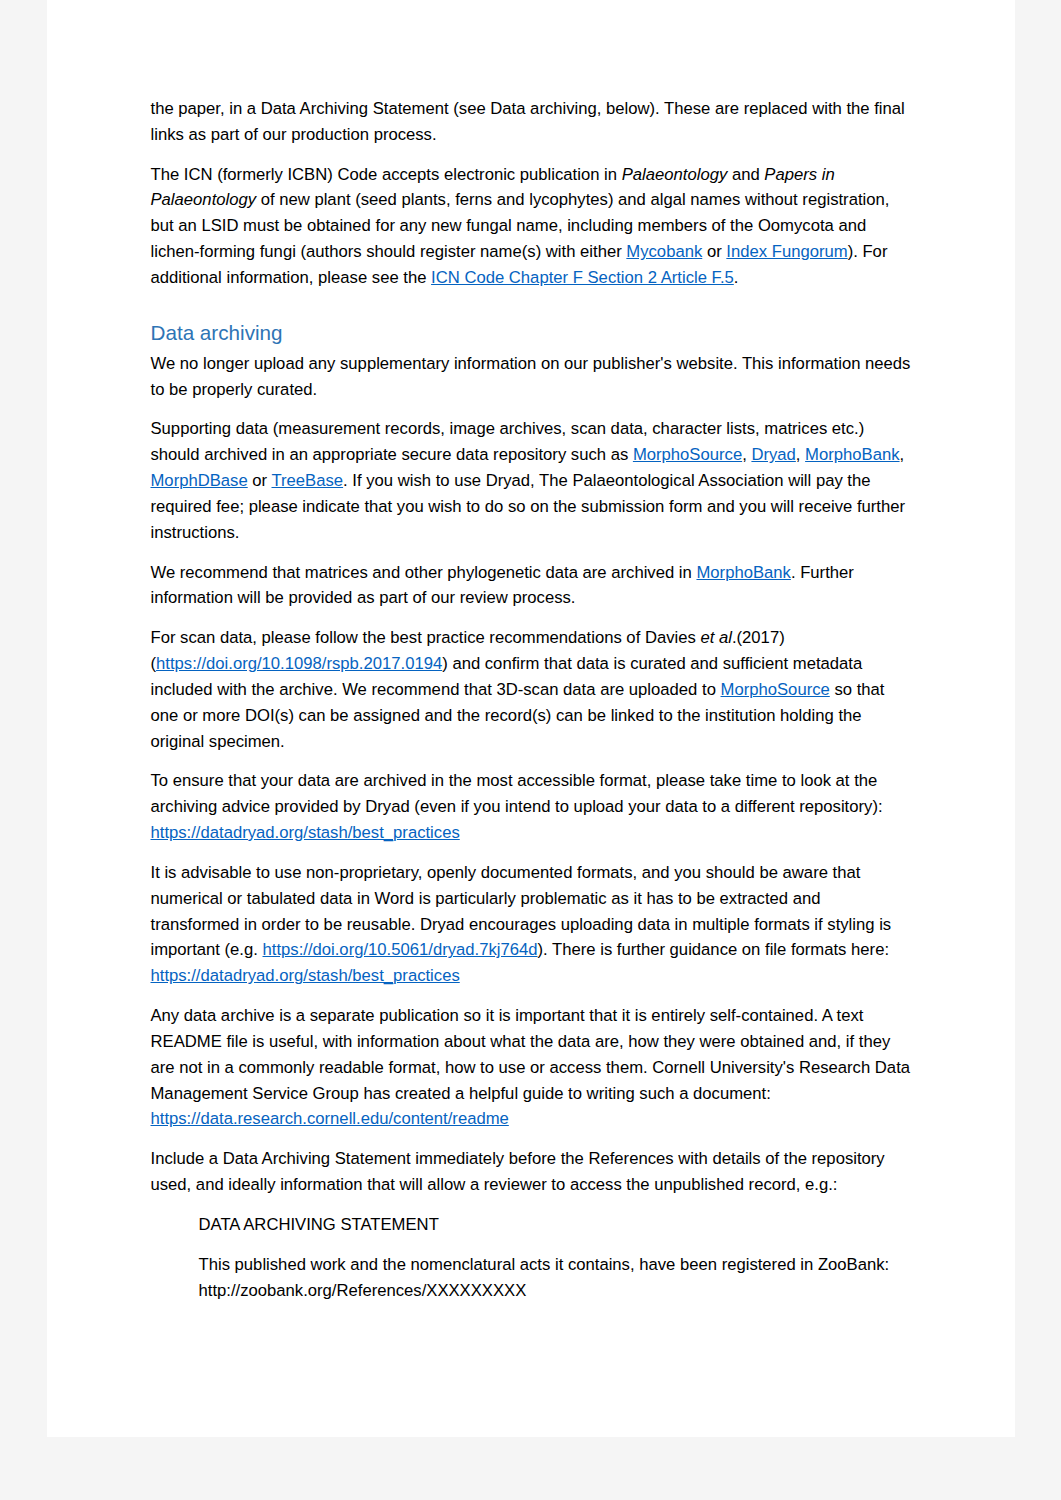the paper, in a Data Archiving Statement (see Data archiving, below). These are replaced with the final links as part of our production process.
The ICN (formerly ICBN) Code accepts electronic publication in Palaeontology and Papers in Palaeontology of new plant (seed plants, ferns and lycophytes) and algal names without registration, but an LSID must be obtained for any new fungal name, including members of the Oomycota and lichen-forming fungi (authors should register name(s) with either Mycobank or Index Fungorum). For additional information, please see the ICN Code Chapter F Section 2 Article F.5.
Data archiving
We no longer upload any supplementary information on our publisher's website. This information needs to be properly curated.
Supporting data (measurement records, image archives, scan data, character lists, matrices etc.) should archived in an appropriate secure data repository such as MorphoSource, Dryad, MorphoBank, MorphDBase or TreeBase. If you wish to use Dryad, The Palaeontological Association will pay the required fee; please indicate that you wish to do so on the submission form and you will receive further instructions.
We recommend that matrices and other phylogenetic data are archived in MorphoBank. Further information will be provided as part of our review process.
For scan data, please follow the best practice recommendations of Davies et al.(2017) (https://doi.org/10.1098/rspb.2017.0194) and confirm that data is curated and sufficient metadata included with the archive. We recommend that 3D-scan data are uploaded to MorphoSource so that one or more DOI(s) can be assigned and the record(s) can be linked to the institution holding the original specimen.
To ensure that your data are archived in the most accessible format, please take time to look at the archiving advice provided by Dryad (even if you intend to upload your data to a different repository): https://datadryad.org/stash/best_practices
It is advisable to use non-proprietary, openly documented formats, and you should be aware that numerical or tabulated data in Word is particularly problematic as it has to be extracted and transformed in order to be reusable. Dryad encourages uploading data in multiple formats if styling is important (e.g. https://doi.org/10.5061/dryad.7kj764d). There is further guidance on file formats here: https://datadryad.org/stash/best_practices
Any data archive is a separate publication so it is important that it is entirely self-contained. A text README file is useful, with information about what the data are, how they were obtained and, if they are not in a commonly readable format, how to use or access them. Cornell University's Research Data Management Service Group has created a helpful guide to writing such a document: https://data.research.cornell.edu/content/readme
Include a Data Archiving Statement immediately before the References with details of the repository used, and ideally information that will allow a reviewer to access the unpublished record, e.g.:
DATA ARCHIVING STATEMENT
This published work and the nomenclatural acts it contains, have been registered in ZooBank: http://zoobank.org/References/XXXXXXXXX